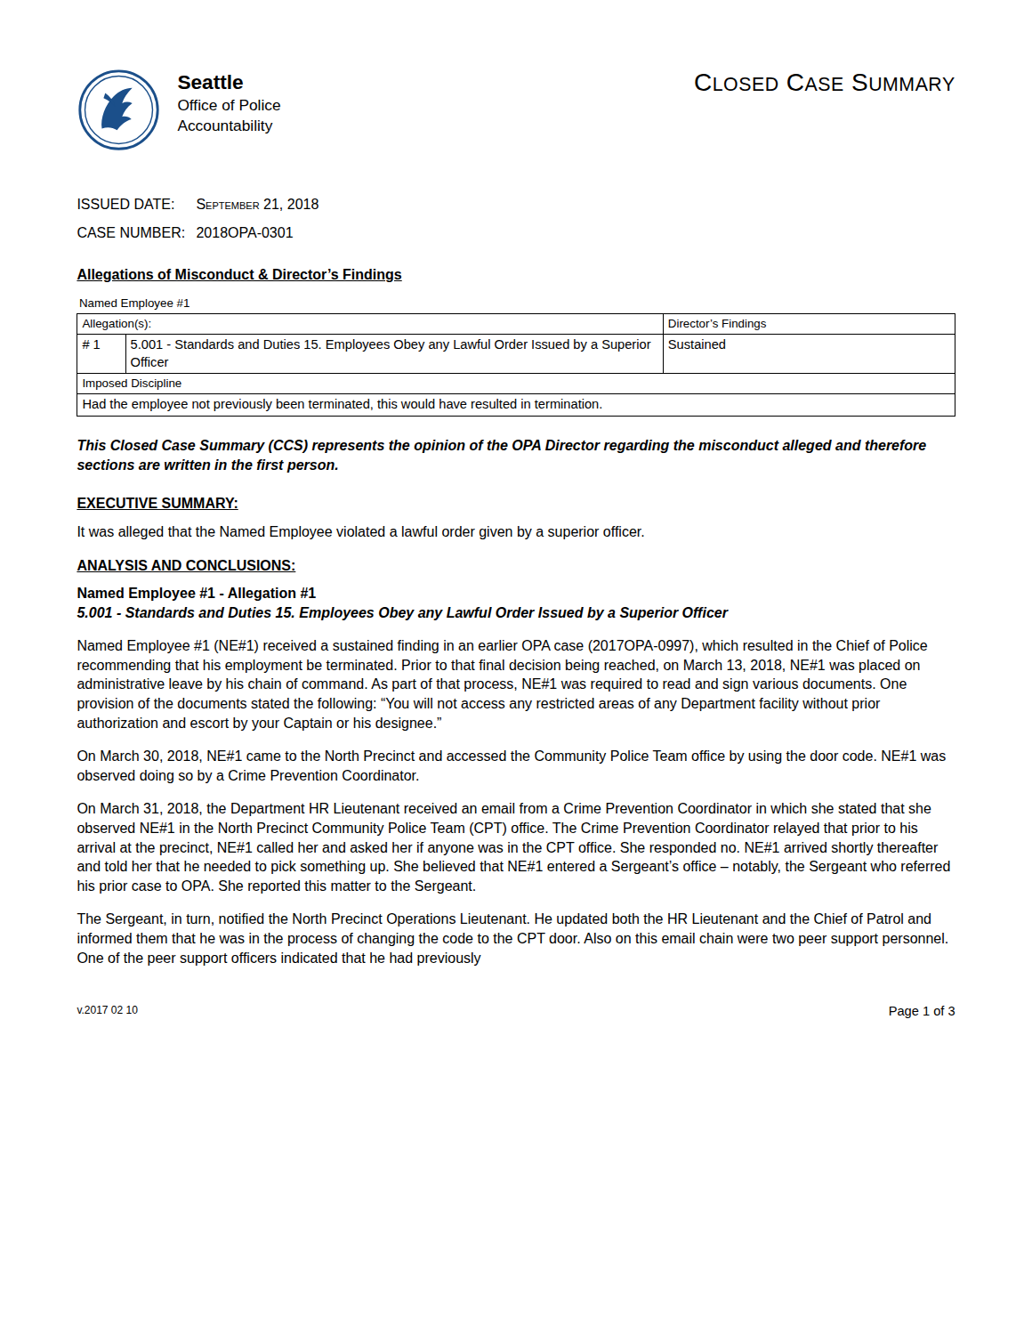Seattle
Office of Police
Accountability
CLOSED CASE SUMMARY
ISSUED DATE: September 21, 2018
CASE NUMBER: 2018OPA-0301
Allegations of Misconduct & Director’s Findings
| Named Employee #1 |
| Allegation(s): | Director’s Findings |
| # 1 | 5.001 - Standards and Duties 15. Employees Obey any Lawful Order Issued by a Superior Officer | Sustained |
| Imposed Discipline |
| Had the employee not previously been terminated, this would have resulted in termination. |
This Closed Case Summary (CCS) represents the opinion of the OPA Director regarding the misconduct alleged and therefore sections are written in the first person.
EXECUTIVE SUMMARY:
It was alleged that the Named Employee violated a lawful order given by a superior officer.
ANALYSIS AND CONCLUSIONS:
Named Employee #1 - Allegation #1
5.001 - Standards and Duties 15. Employees Obey any Lawful Order Issued by a Superior Officer
Named Employee #1 (NE#1) received a sustained finding in an earlier OPA case (2017OPA-0997), which resulted in the Chief of Police recommending that his employment be terminated. Prior to that final decision being reached, on March 13, 2018, NE#1 was placed on administrative leave by his chain of command. As part of that process, NE#1 was required to read and sign various documents. One provision of the documents stated the following: “You will not access any restricted areas of any Department facility without prior authorization and escort by your Captain or his designee.”
On March 30, 2018, NE#1 came to the North Precinct and accessed the Community Police Team office by using the door code. NE#1 was observed doing so by a Crime Prevention Coordinator.
On March 31, 2018, the Department HR Lieutenant received an email from a Crime Prevention Coordinator in which she stated that she observed NE#1 in the North Precinct Community Police Team (CPT) office. The Crime Prevention Coordinator relayed that prior to his arrival at the precinct, NE#1 called her and asked her if anyone was in the CPT office. She responded no. NE#1 arrived shortly thereafter and told her that he needed to pick something up. She believed that NE#1 entered a Sergeant’s office – notably, the Sergeant who referred his prior case to OPA. She reported this matter to the Sergeant.
The Sergeant, in turn, notified the North Precinct Operations Lieutenant. He updated both the HR Lieutenant and the Chief of Patrol and informed them that he was in the process of changing the code to the CPT door. Also on this email chain were two peer support personnel. One of the peer support officers indicated that he had previously
v.2017 02 10 Page 1 of 3